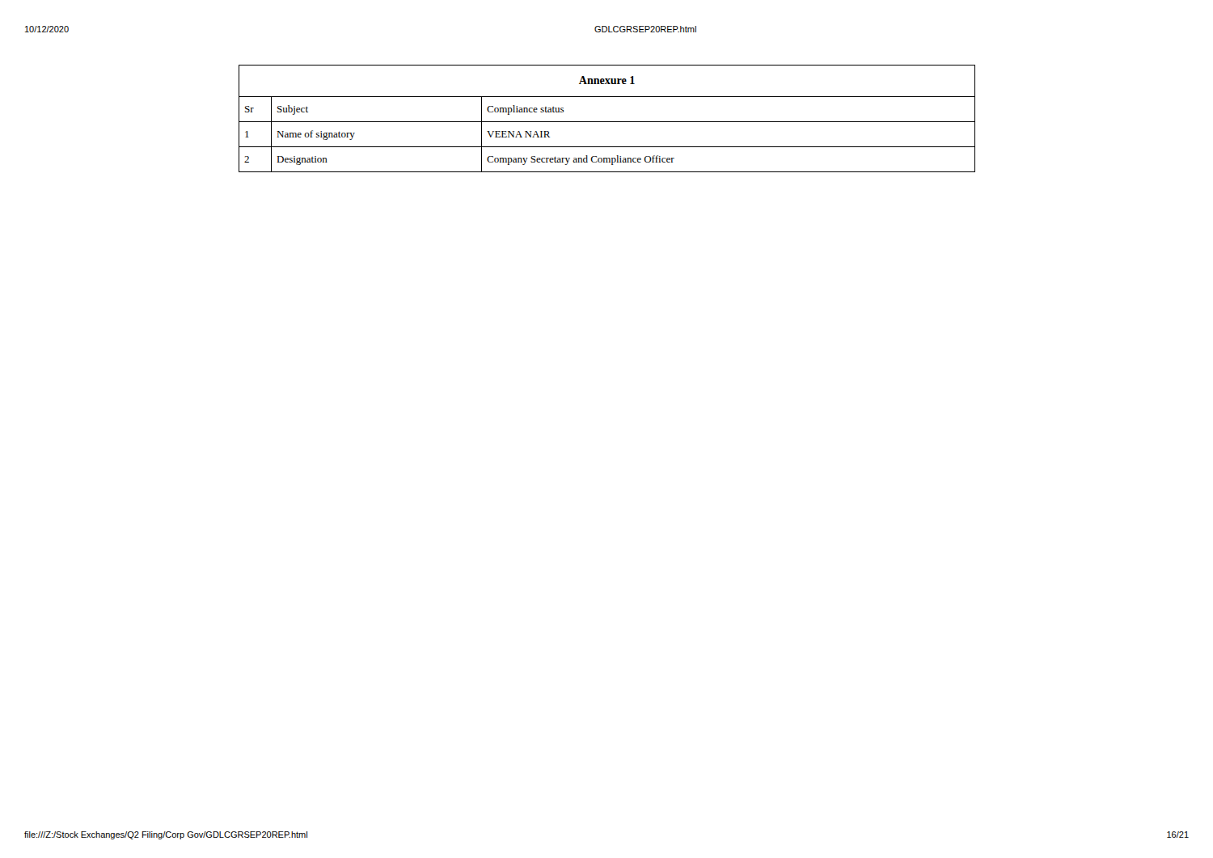10/12/2020
GDLCGRSEP20REP.html
| Annexure 1 |
| --- |
| Sr | Subject | Compliance status |
| 1 | Name of signatory | VEENA NAIR |
| 2 | Designation | Company Secretary and Compliance Officer |
file:///Z:/Stock Exchanges/Q2 Filing/Corp Gov/GDLCGRSEP20REP.html
16/21